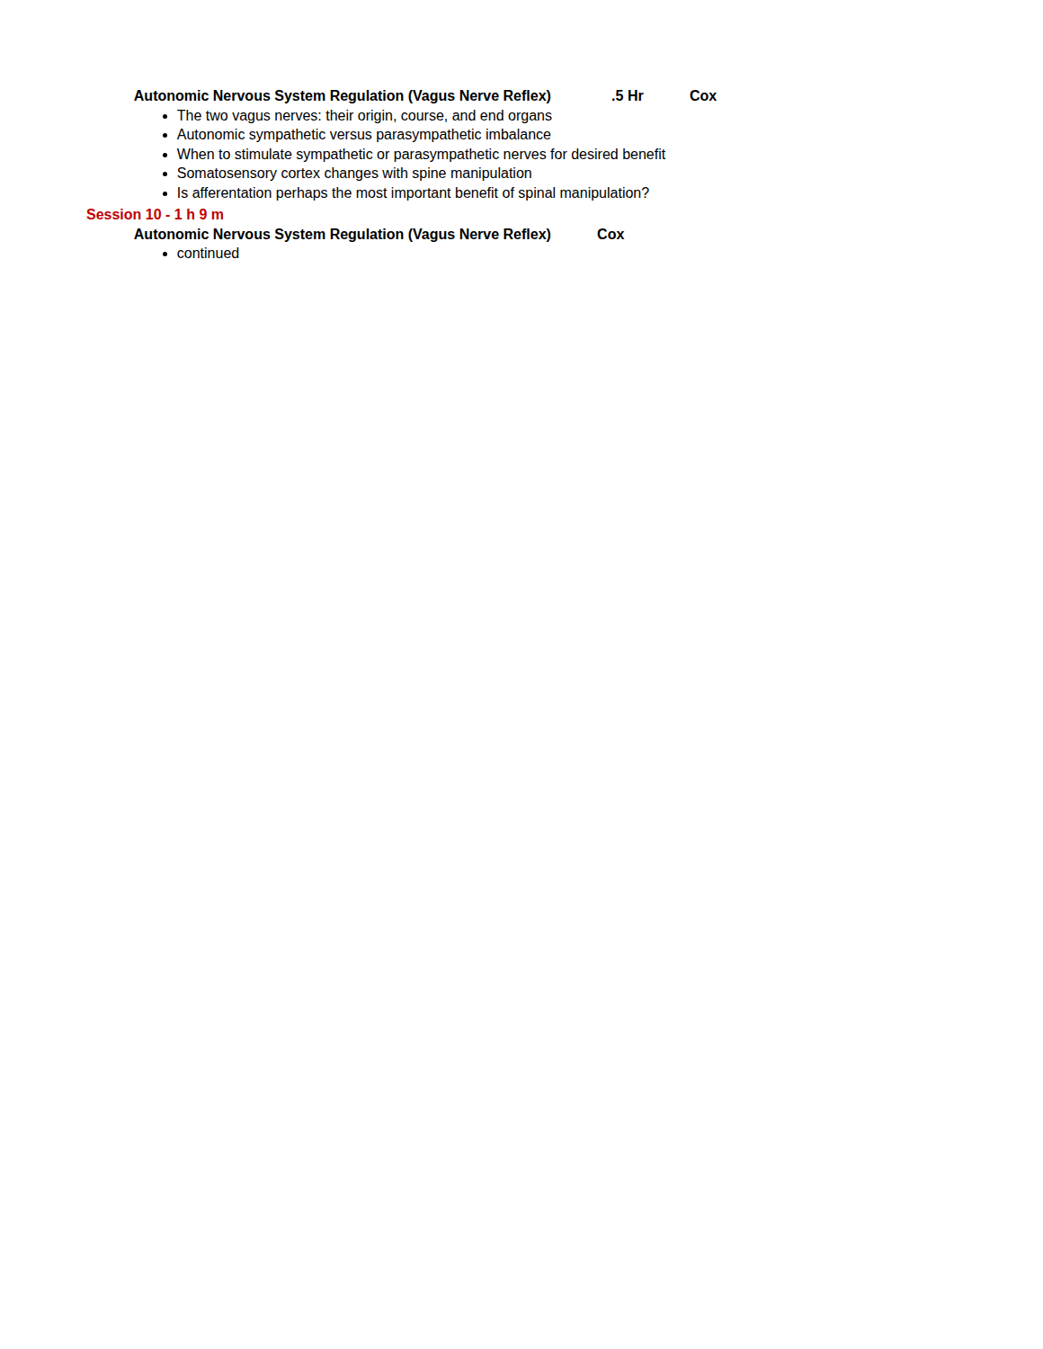Autonomic Nervous System Regulation (Vagus Nerve Reflex) .5 Hr Cox
The two vagus nerves: their origin, course, and end organs
Autonomic sympathetic versus parasympathetic imbalance
When to stimulate sympathetic or parasympathetic nerves for desired benefit
Somatosensory cortex changes with spine manipulation
Is afferentation perhaps the most important benefit of spinal manipulation?
Session 10 - 1 h 9 m
Autonomic Nervous System Regulation (Vagus Nerve Reflex) Cox
continued